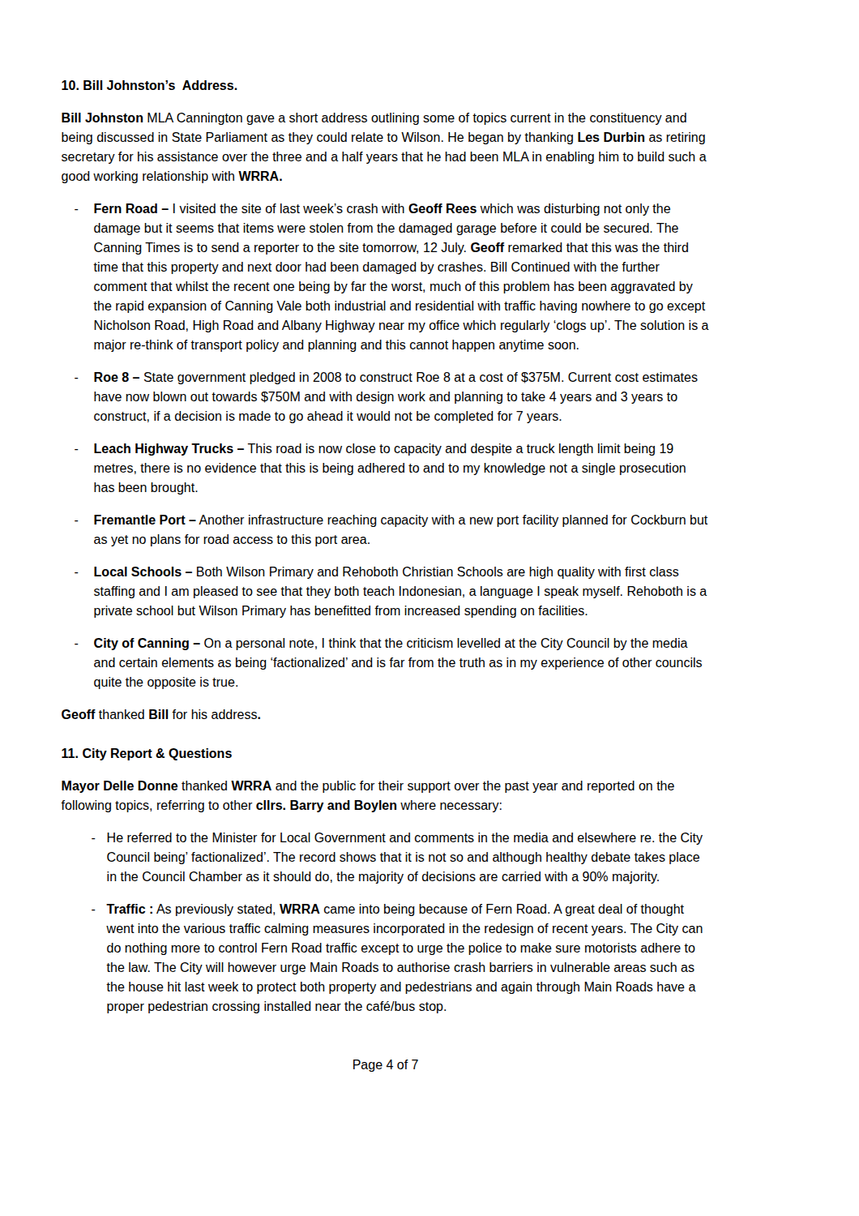10. Bill Johnston’s Address.
Bill Johnston MLA Cannington gave a short address outlining some of topics current in the constituency and being discussed in State Parliament as they could relate to Wilson. He began by thanking Les Durbin as retiring secretary for his assistance over the three and a half years that he had been MLA in enabling him to build such a good working relationship with WRRA.
Fern Road – I visited the site of last week’s crash with Geoff Rees which was disturbing not only the damage but it seems that items were stolen from the damaged garage before it could be secured. The Canning Times is to send a reporter to the site tomorrow, 12 July. Geoff remarked that this was the third time that this property and next door had been damaged by crashes. Bill Continued with the further comment that whilst the recent one being by far the worst, much of this problem has been aggravated by the rapid expansion of Canning Vale both industrial and residential with traffic having nowhere to go except Nicholson Road, High Road and Albany Highway near my office which regularly ‘clogs up’. The solution is a major re-think of transport policy and planning and this cannot happen anytime soon.
Roe 8 – State government pledged in 2008 to construct Roe 8 at a cost of $375M. Current cost estimates have now blown out towards $750M and with design work and planning to take 4 years and 3 years to construct, if a decision is made to go ahead it would not be completed for 7 years.
Leach Highway Trucks – This road is now close to capacity and despite a truck length limit being 19 metres, there is no evidence that this is being adhered to and to my knowledge not a single prosecution has been brought.
Fremantle Port – Another infrastructure reaching capacity with a new port facility planned for Cockburn but as yet no plans for road access to this port area.
Local Schools – Both Wilson Primary and Rehoboth Christian Schools are high quality with first class staffing and I am pleased to see that they both teach Indonesian, a language I speak myself. Rehoboth is a private school but Wilson Primary has benefitted from increased spending on facilities.
City of Canning – On a personal note, I think that the criticism levelled at the City Council by the media and certain elements as being ‘factionalized’ and is far from the truth as in my experience of other councils quite the opposite is true.
Geoff thanked Bill for his address.
11. City Report & Questions
Mayor Delle Donne thanked WRRA and the public for their support over the past year and reported on the following topics, referring to other cllrs. Barry and Boylen where necessary:
He referred to the Minister for Local Government and comments in the media and elsewhere re. the City Council being’ factionalized’. The record shows that it is not so and although healthy debate takes place in the Council Chamber as it should do, the majority of decisions are carried with a 90% majority.
Traffic : As previously stated, WRRA came into being because of Fern Road. A great deal of thought went into the various traffic calming measures incorporated in the redesign of recent years. The City can do nothing more to control Fern Road traffic except to urge the police to make sure motorists adhere to the law. The City will however urge Main Roads to authorise crash barriers in vulnerable areas such as the house hit last week to protect both property and pedestrians and again through Main Roads have a proper pedestrian crossing installed near the café/bus stop.
Page 4 of 7